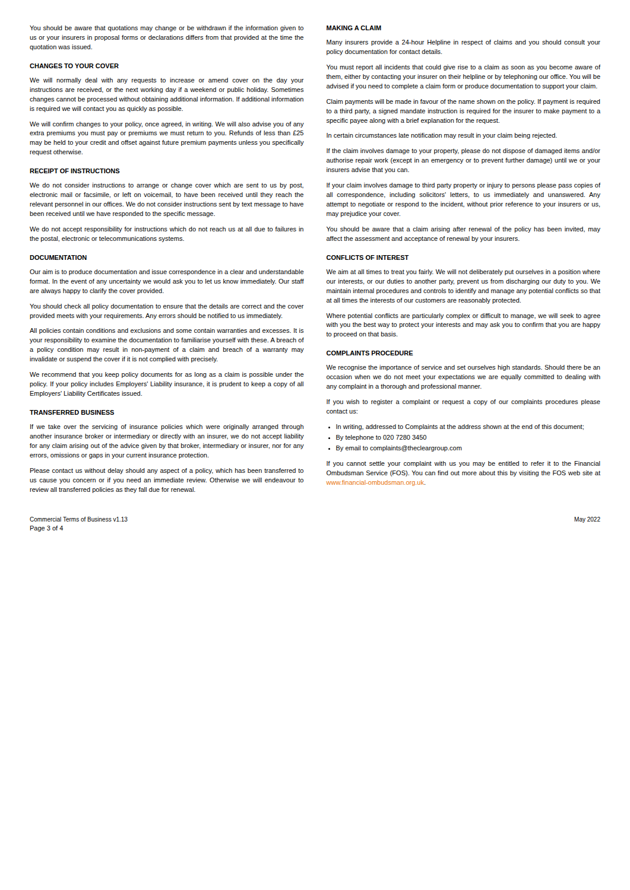You should be aware that quotations may change or be withdrawn if the information given to us or your insurers in proposal forms or declarations differs from that provided at the time the quotation was issued.
Changes to your cover
We will normally deal with any requests to increase or amend cover on the day your instructions are received, or the next working day if a weekend or public holiday. Sometimes changes cannot be processed without obtaining additional information. If additional information is required we will contact you as quickly as possible.
We will confirm changes to your policy, once agreed, in writing. We will also advise you of any extra premiums you must pay or premiums we must return to you. Refunds of less than £25 may be held to your credit and offset against future premium payments unless you specifically request otherwise.
Receipt of instructions
We do not consider instructions to arrange or change cover which are sent to us by post, electronic mail or facsimile, or left on voicemail, to have been received until they reach the relevant personnel in our offices. We do not consider instructions sent by text message to have been received until we have responded to the specific message.
We do not accept responsibility for instructions which do not reach us at all due to failures in the postal, electronic or telecommunications systems.
Documentation
Our aim is to produce documentation and issue correspondence in a clear and understandable format. In the event of any uncertainty we would ask you to let us know immediately. Our staff are always happy to clarify the cover provided.
You should check all policy documentation to ensure that the details are correct and the cover provided meets with your requirements. Any errors should be notified to us immediately.
All policies contain conditions and exclusions and some contain warranties and excesses. It is your responsibility to examine the documentation to familiarise yourself with these. A breach of a policy condition may result in non-payment of a claim and breach of a warranty may invalidate or suspend the cover if it is not complied with precisely.
We recommend that you keep policy documents for as long as a claim is possible under the policy. If your policy includes Employers' Liability insurance, it is prudent to keep a copy of all Employers' Liability Certificates issued.
Transferred business
If we take over the servicing of insurance policies which were originally arranged through another insurance broker or intermediary or directly with an insurer, we do not accept liability for any claim arising out of the advice given by that broker, intermediary or insurer, nor for any errors, omissions or gaps in your current insurance protection.
Please contact us without delay should any aspect of a policy, which has been transferred to us cause you concern or if you need an immediate review. Otherwise we will endeavour to review all transferred policies as they fall due for renewal.
Making a claim
Many insurers provide a 24-hour Helpline in respect of claims and you should consult your policy documentation for contact details.
You must report all incidents that could give rise to a claim as soon as you become aware of them, either by contacting your insurer on their helpline or by telephoning our office. You will be advised if you need to complete a claim form or produce documentation to support your claim.
Claim payments will be made in favour of the name shown on the policy. If payment is required to a third party, a signed mandate instruction is required for the insurer to make payment to a specific payee along with a brief explanation for the request.
In certain circumstances late notification may result in your claim being rejected.
If the claim involves damage to your property, please do not dispose of damaged items and/or authorise repair work (except in an emergency or to prevent further damage) until we or your insurers advise that you can.
If your claim involves damage to third party property or injury to persons please pass copies of all correspondence, including solicitors' letters, to us immediately and unanswered. Any attempt to negotiate or respond to the incident, without prior reference to your insurers or us, may prejudice your cover.
You should be aware that a claim arising after renewal of the policy has been invited, may affect the assessment and acceptance of renewal by your insurers.
Conflicts of interest
We aim at all times to treat you fairly. We will not deliberately put ourselves in a position where our interests, or our duties to another party, prevent us from discharging our duty to you. We maintain internal procedures and controls to identify and manage any potential conflicts so that at all times the interests of our customers are reasonably protected.
Where potential conflicts are particularly complex or difficult to manage, we will seek to agree with you the best way to protect your interests and may ask you to confirm that you are happy to proceed on that basis.
Complaints procedure
We recognise the importance of service and set ourselves high standards. Should there be an occasion when we do not meet your expectations we are equally committed to dealing with any complaint in a thorough and professional manner.
If you wish to register a complaint or request a copy of our complaints procedures please contact us:
In writing, addressed to Complaints at the address shown at the end of this document;
By telephone to 020 7280 3450
By email to complaints@thecleargroup.com
If you cannot settle your complaint with us you may be entitled to refer it to the Financial Ombudsman Service (FOS). You can find out more about this by visiting the FOS web site at www.financial-ombudsman.org.uk.
Commercial Terms of Business v1.13 May 2022
Page 3 of 4